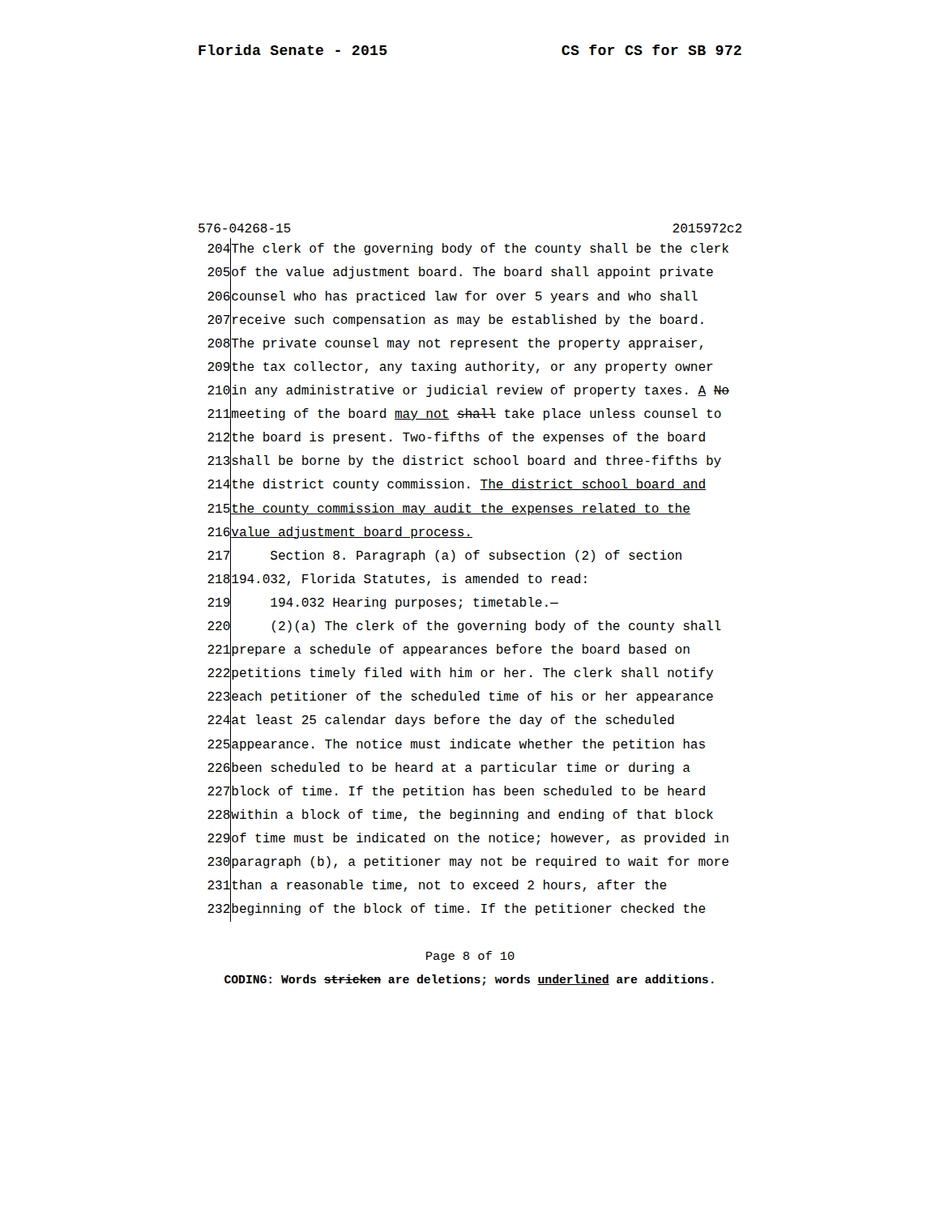Florida Senate - 2015
CS for CS for SB 972
576-04268-15
2015972c2
| 204 | The clerk of the governing body of the county shall be the clerk |
| 205 | of the value adjustment board. The board shall appoint private |
| 206 | counsel who has practiced law for over 5 years and who shall |
| 207 | receive such compensation as may be established by the board. |
| 208 | The private counsel may not represent the property appraiser, |
| 209 | the tax collector, any taxing authority, or any property owner |
| 210 | in any administrative or judicial review of property taxes. A No |
| 211 | meeting of the board may not shall take place unless counsel to |
| 212 | the board is present. Two-fifths of the expenses of the board |
| 213 | shall be borne by the district school board and three-fifths by |
| 214 | the district county commission. The district school board and |
| 215 | the county commission may audit the expenses related to the |
| 216 | value adjustment board process. |
| 217 | Section 8. Paragraph (a) of subsection (2) of section |
| 218 | 194.032, Florida Statutes, is amended to read: |
| 219 | 194.032 Hearing purposes; timetable.— |
| 220 | (2)(a) The clerk of the governing body of the county shall |
| 221 | prepare a schedule of appearances before the board based on |
| 222 | petitions timely filed with him or her. The clerk shall notify |
| 223 | each petitioner of the scheduled time of his or her appearance |
| 224 | at least 25 calendar days before the day of the scheduled |
| 225 | appearance. The notice must indicate whether the petition has |
| 226 | been scheduled to be heard at a particular time or during a |
| 227 | block of time. If the petition has been scheduled to be heard |
| 228 | within a block of time, the beginning and ending of that block |
| 229 | of time must be indicated on the notice; however, as provided in |
| 230 | paragraph (b), a petitioner may not be required to wait for more |
| 231 | than a reasonable time, not to exceed 2 hours, after the |
| 232 | beginning of the block of time. If the petitioner checked the |
Page 8 of 10
CODING: Words stricken are deletions; words underlined are additions.